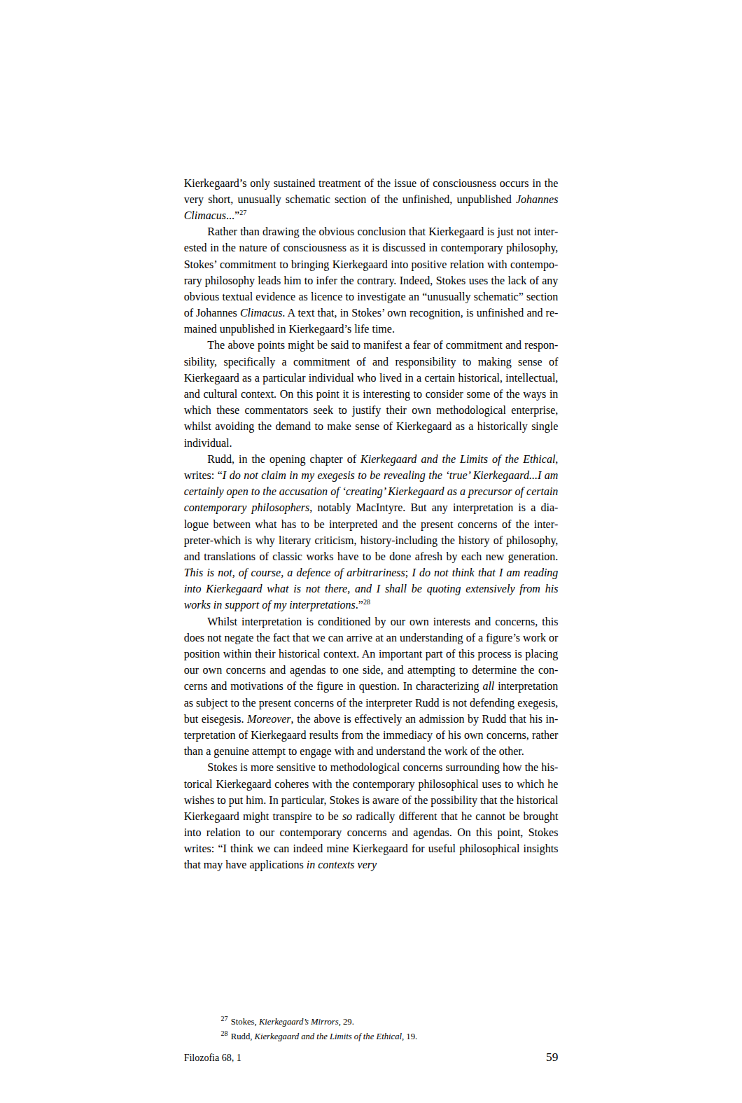Kierkegaard’s only sustained treatment of the issue of consciousness occurs in the very short, unusually schematic section of the unfinished, unpublished Johannes Climacus...”27
Rather than drawing the obvious conclusion that Kierkegaard is just not interested in the nature of consciousness as it is discussed in contemporary philosophy, Stokes’ commitment to bringing Kierkegaard into positive relation with contemporary philosophy leads him to infer the contrary. Indeed, Stokes uses the lack of any obvious textual evidence as licence to investigate an “unusually schematic” section of Johannes Climacus. A text that, in Stokes’ own recognition, is unfinished and remained unpublished in Kierkegaard’s life time.
The above points might be said to manifest a fear of commitment and responsibility, specifically a commitment of and responsibility to making sense of Kierkegaard as a particular individual who lived in a certain historical, intellectual, and cultural context. On this point it is interesting to consider some of the ways in which these commentators seek to justify their own methodological enterprise, whilst avoiding the demand to make sense of Kierkegaard as a historically single individual.
Rudd, in the opening chapter of Kierkegaard and the Limits of the Ethical, writes: “I do not claim in my exegesis to be revealing the ‘true’ Kierkegaard...I am certainly open to the accusation of ‘creating’ Kierkegaard as a precursor of certain contemporary philosophers, notably MacIntyre. But any interpretation is a dialogue between what has to be interpreted and the present concerns of the interpreter-which is why literary criticism, history-including the history of philosophy, and translations of classic works have to be done afresh by each new generation. This is not, of course, a defence of arbitrariness; I do not think that I am reading into Kierkegaard what is not there, and I shall be quoting extensively from his works in support of my interpretations.”28
Whilst interpretation is conditioned by our own interests and concerns, this does not negate the fact that we can arrive at an understanding of a figure’s work or position within their historical context. An important part of this process is placing our own concerns and agendas to one side, and attempting to determine the concerns and motivations of the figure in question. In characterizing all interpretation as subject to the present concerns of the interpreter Rudd is not defending exegesis, but eisegesis. Moreover, the above is effectively an admission by Rudd that his interpretation of Kierkegaard results from the immediacy of his own concerns, rather than a genuine attempt to engage with and understand the work of the other.
Stokes is more sensitive to methodological concerns surrounding how the historical Kierkegaard coheres with the contemporary philosophical uses to which he wishes to put him. In particular, Stokes is aware of the possibility that the historical Kierkegaard might transpire to be so radically different that he cannot be brought into relation to our contemporary concerns and agendas. On this point, Stokes writes: “I think we can indeed mine Kierkegaard for useful philosophical insights that may have applications in contexts very
27 Stokes, Kierkegaard’s Mirrors, 29.
28 Rudd, Kierkegaard and the Limits of the Ethical, 19.
Filozofia 68, 1 59